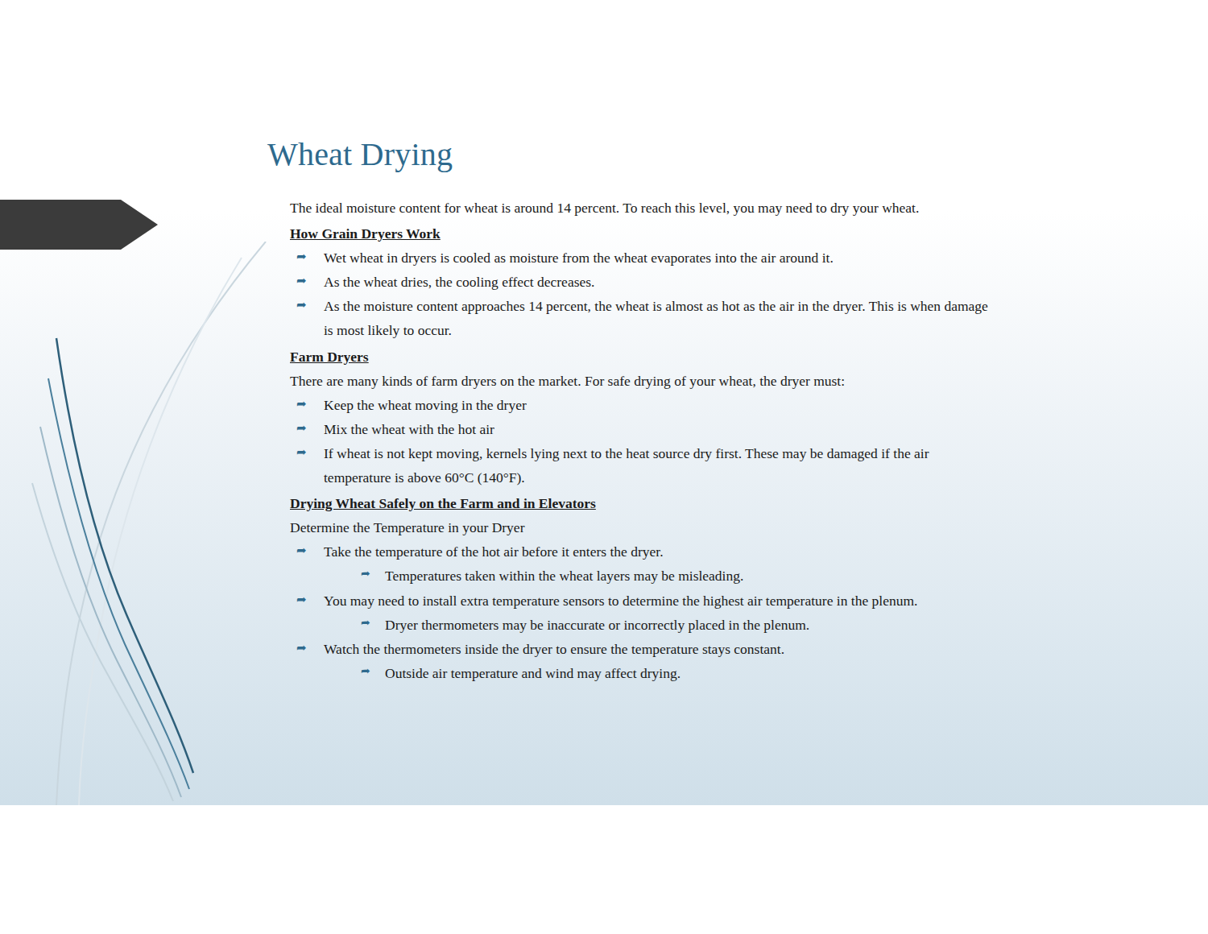Wheat Drying
The ideal moisture content for wheat is around 14 percent. To reach this level, you may need to dry your wheat.
How Grain Dryers Work
Wet wheat in dryers is cooled as moisture from the wheat evaporates into the air around it.
As the wheat dries, the cooling effect decreases.
As the moisture content approaches 14 percent, the wheat is almost as hot as the air in the dryer. This is when damage is most likely to occur.
Farm Dryers
There are many kinds of farm dryers on the market. For safe drying of your wheat, the dryer must:
Keep the wheat moving in the dryer
Mix the wheat with the hot air
If wheat is not kept moving, kernels lying next to the heat source dry first. These may be damaged if the air temperature is above 60°C (140°F).
Drying Wheat Safely on the Farm and in Elevators
Determine the Temperature in your Dryer
Take the temperature of the hot air before it enters the dryer.
Temperatures taken within the wheat layers may be misleading.
You may need to install extra temperature sensors to determine the highest air temperature in the plenum.
Dryer thermometers may be inaccurate or incorrectly placed in the plenum.
Watch the thermometers inside the dryer to ensure the temperature stays constant.
Outside air temperature and wind may affect drying.